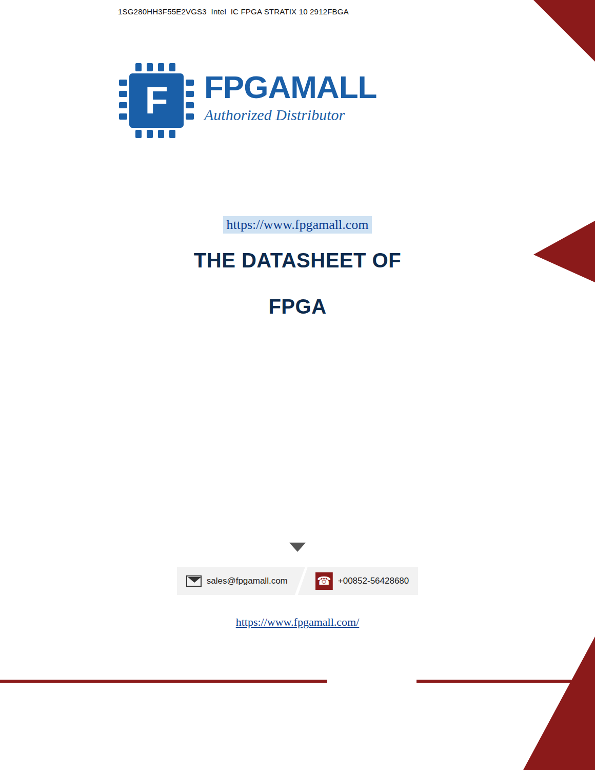1SG280HH3F55E2VGS3 Intel IC FPGA STRATIX 10 2912FBGA
FPGAMALL
Authorized Distributor
https://www.fpgamall.com
THE DATASHEET OF
FPGA
sales@fpgamall.com
+00852-56428680
https://www.fpgamall.com/